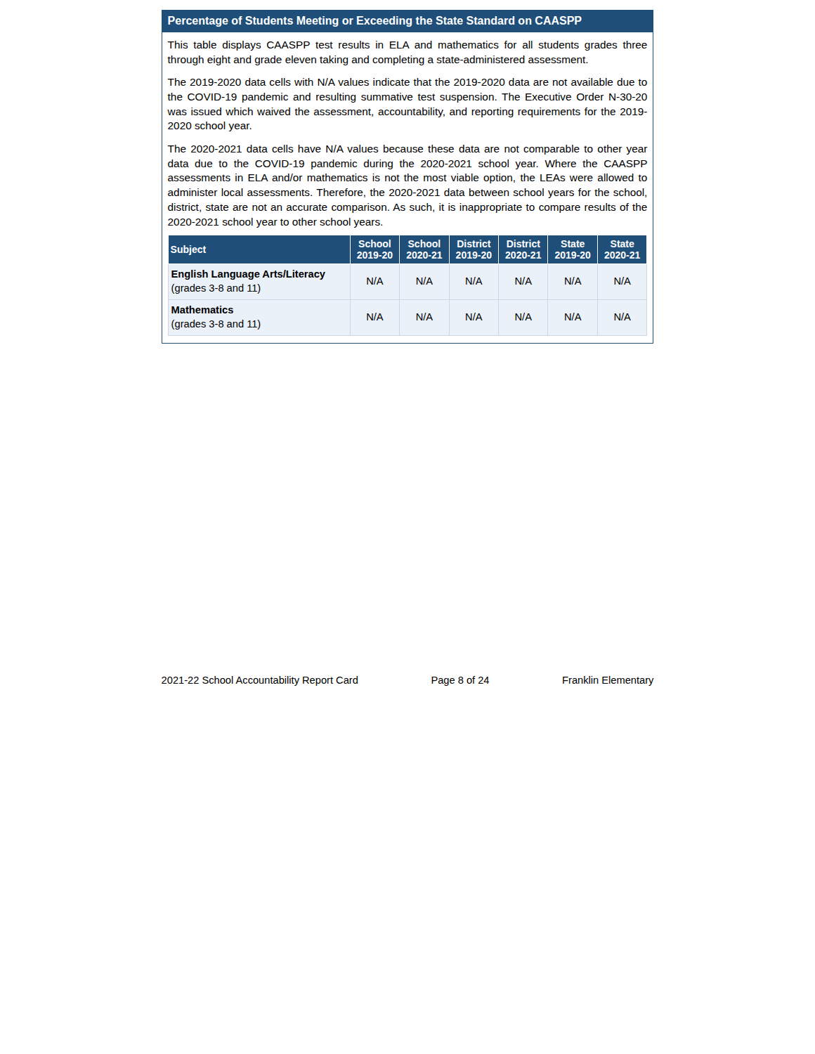Percentage of Students Meeting or Exceeding the State Standard on CAASPP
This table displays CAASPP test results in ELA and mathematics for all students grades three through eight and grade eleven taking and completing a state-administered assessment.
The 2019-2020 data cells with N/A values indicate that the 2019-2020 data are not available due to the COVID-19 pandemic and resulting summative test suspension. The Executive Order N-30-20 was issued which waived the assessment, accountability, and reporting requirements for the 2019-2020 school year.
The 2020-2021 data cells have N/A values because these data are not comparable to other year data due to the COVID-19 pandemic during the 2020-2021 school year. Where the CAASPP assessments in ELA and/or mathematics is not the most viable option, the LEAs were allowed to administer local assessments. Therefore, the 2020-2021 data between school years for the school, district, state are not an accurate comparison. As such, it is inappropriate to compare results of the 2020-2021 school year to other school years.
| Subject | School 2019-20 | School 2020-21 | District 2019-20 | District 2020-21 | State 2019-20 | State 2020-21 |
| --- | --- | --- | --- | --- | --- | --- |
| English Language Arts/Literacy (grades 3-8 and 11) | N/A | N/A | N/A | N/A | N/A | N/A |
| Mathematics (grades 3-8 and 11) | N/A | N/A | N/A | N/A | N/A | N/A |
2021-22 School Accountability Report Card
Page 8 of 24
Franklin Elementary